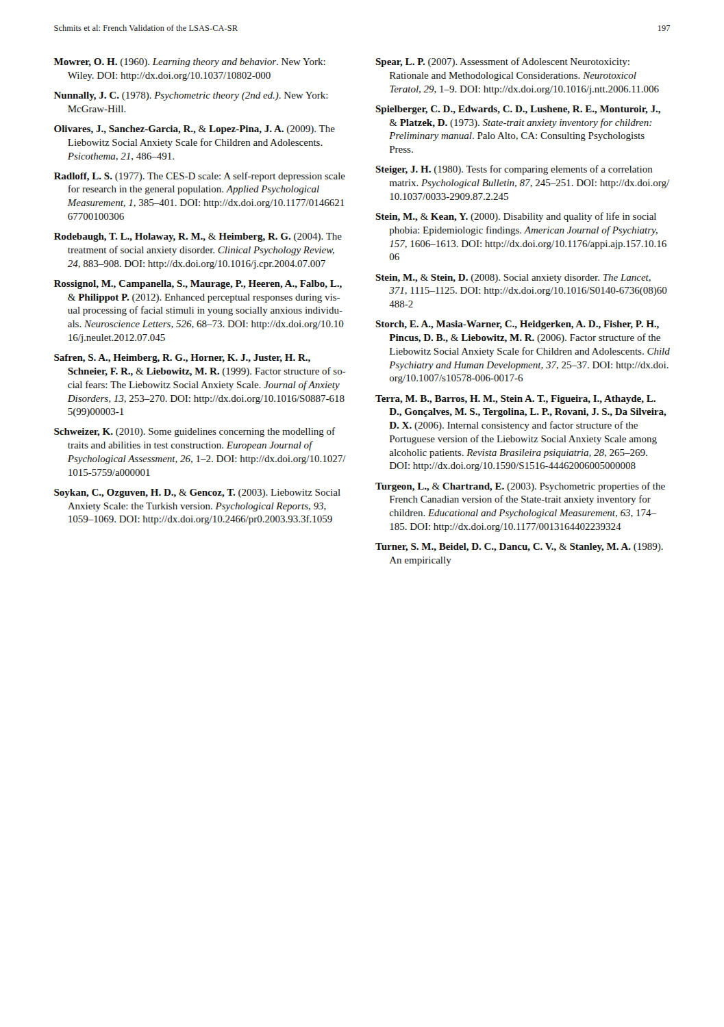Schmits et al: French Validation of the LSAS-CA-SR 197
Mowrer, O. H. (1960). Learning theory and behavior. New York: Wiley. DOI: http://dx.doi.org/10.1037/10802-000
Nunnally, J. C. (1978). Psychometric theory (2nd ed.). New York: McGraw-Hill.
Olivares, J., Sanchez-Garcia, R., & Lopez-Pina, J. A. (2009). The Liebowitz Social Anxiety Scale for Children and Adolescents. Psicothema, 21, 486–491.
Radloff, L. S. (1977). The CES-D scale: A self-report depression scale for research in the general population. Applied Psychological Measurement, 1, 385–401. DOI: http://dx.doi.org/10.1177/014662167700100306
Rodebaugh, T. L., Holaway, R. M., & Heimberg, R. G. (2004). The treatment of social anxiety disorder. Clinical Psychology Review, 24, 883–908. DOI: http://dx.doi.org/10.1016/j.cpr.2004.07.007
Rossignol, M., Campanella, S., Maurage, P., Heeren, A., Falbo, L., & Philippot P. (2012). Enhanced perceptual responses during visual processing of facial stimuli in young socially anxious individuals. Neuroscience Letters, 526, 68–73. DOI: http://dx.doi.org/10.1016/j.neulet.2012.07.045
Safren, S. A., Heimberg, R. G., Horner, K. J., Juster, H. R., Schneier, F. R., & Liebowitz, M. R. (1999). Factor structure of social fears: The Liebowitz Social Anxiety Scale. Journal of Anxiety Disorders, 13, 253–270. DOI: http://dx.doi.org/10.1016/S0887-6185(99)00003-1
Schweizer, K. (2010). Some guidelines concerning the modelling of traits and abilities in test construction. European Journal of Psychological Assessment, 26, 1–2. DOI: http://dx.doi.org/10.1027/1015-5759/a000001
Soykan, C., Ozguven, H. D., & Gencoz, T. (2003). Liebowitz Social Anxiety Scale: the Turkish version. Psychological Reports, 93, 1059–1069. DOI: http://dx.doi.org/10.2466/pr0.2003.93.3f.1059
Spear, L. P. (2007). Assessment of Adolescent Neurotoxicity: Rationale and Methodological Considerations. Neurotoxicol Teratol, 29, 1–9. DOI: http://dx.doi.org/10.1016/j.ntt.2006.11.006
Spielberger, C. D., Edwards, C. D., Lushene, R. E., Monturoir, J., & Platzek, D. (1973). State-trait anxiety inventory for children: Preliminary manual. Palo Alto, CA: Consulting Psychologists Press.
Steiger, J. H. (1980). Tests for comparing elements of a correlation matrix. Psychological Bulletin, 87, 245–251. DOI: http://dx.doi.org/10.1037/0033-2909.87.2.245
Stein, M., & Kean, Y. (2000). Disability and quality of life in social phobia: Epidemiologic findings. American Journal of Psychiatry, 157, 1606–1613. DOI: http://dx.doi.org/10.1176/appi.ajp.157.10.1606
Stein, M., & Stein, D. (2008). Social anxiety disorder. The Lancet, 371, 1115–1125. DOI: http://dx.doi.org/10.1016/S0140-6736(08)60488-2
Storch, E. A., Masia-Warner, C., Heidgerken, A. D., Fisher, P. H., Pincus, D. B., & Liebowitz, M. R. (2006). Factor structure of the Liebowitz Social Anxiety Scale for Children and Adolescents. Child Psychiatry and Human Development, 37, 25–37. DOI: http://dx.doi.org/10.1007/s10578-006-0017-6
Terra, M. B., Barros, H. M., Stein A. T., Figueira, I., Athayde, L. D., Gonçalves, M. S., Tergolina, L. P., Rovani, J. S., Da Silveira, D. X. (2006). Internal consistency and factor structure of the Portuguese version of the Liebowitz Social Anxiety Scale among alcoholic patients. Revista Brasileira psiquiatria, 28, 265–269. DOI: http://dx.doi.org/10.1590/S1516-44462006005000008
Turgeon, L., & Chartrand, E. (2003). Psychometric properties of the French Canadian version of the State-trait anxiety inventory for children. Educational and Psychological Measurement, 63, 174–185. DOI: http://dx.doi.org/10.1177/0013164402239324
Turner, S. M., Beidel, D. C., Dancu, C. V., & Stanley, M. A. (1989). An empirically